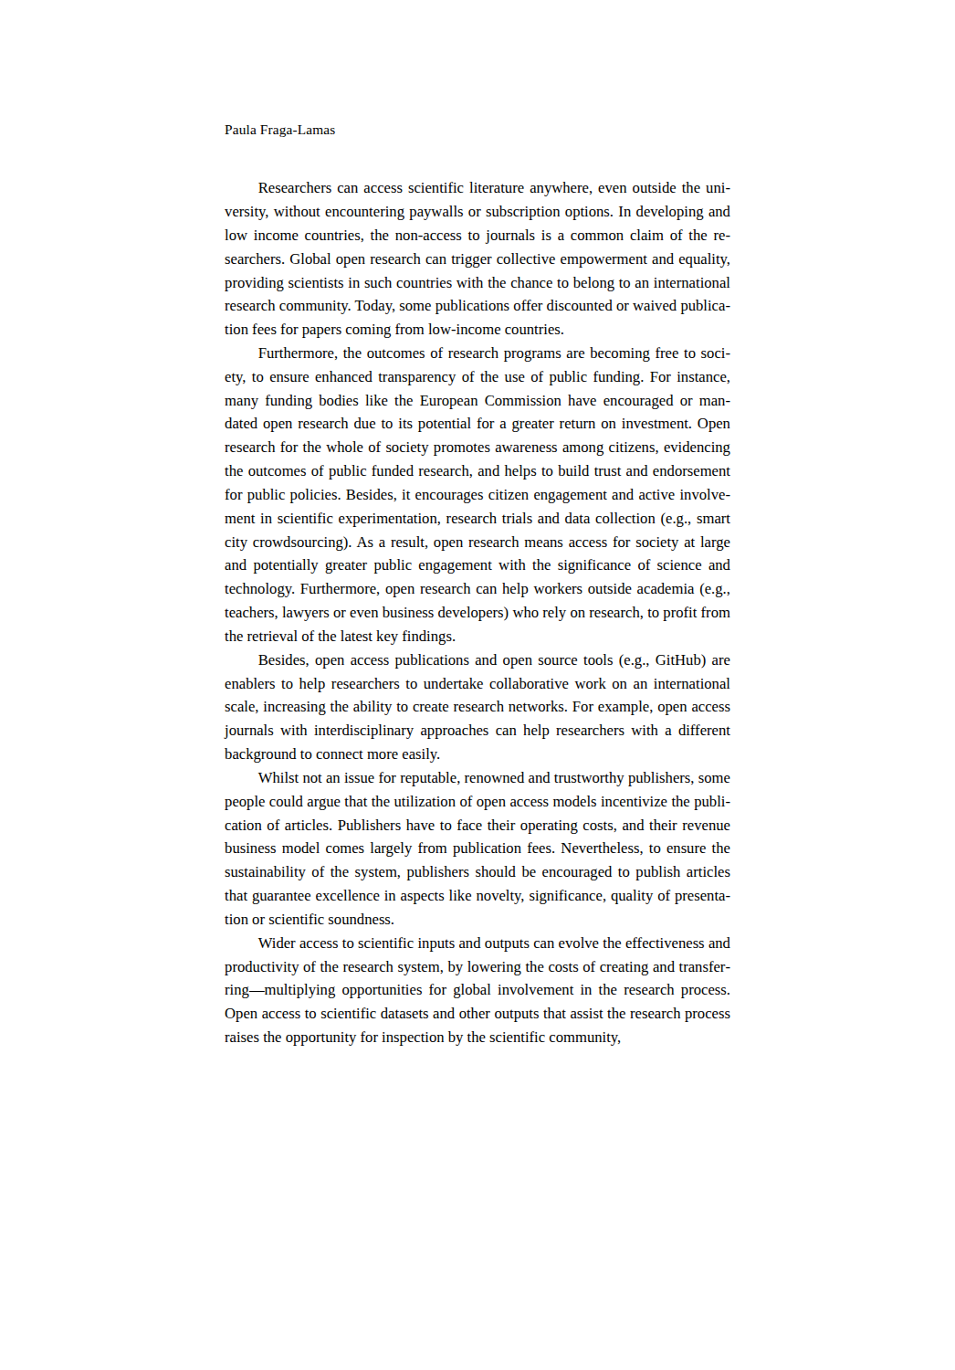Paula Fraga-Lamas
Researchers can access scientific literature anywhere, even outside the university, without encountering paywalls or subscription options. In developing and low income countries, the non-access to journals is a common claim of the researchers. Global open research can trigger collective empowerment and equality, providing scientists in such countries with the chance to belong to an international research community. Today, some publications offer discounted or waived publication fees for papers coming from low-income countries.
Furthermore, the outcomes of research programs are becoming free to society, to ensure enhanced transparency of the use of public funding. For instance, many funding bodies like the European Commission have encouraged or mandated open research due to its potential for a greater return on investment. Open research for the whole of society promotes awareness among citizens, evidencing the outcomes of public funded research, and helps to build trust and endorsement for public policies. Besides, it encourages citizen engagement and active involvement in scientific experimentation, research trials and data collection (e.g., smart city crowdsourcing). As a result, open research means access for society at large and potentially greater public engagement with the significance of science and technology. Furthermore, open research can help workers outside academia (e.g., teachers, lawyers or even business developers) who rely on research, to profit from the retrieval of the latest key findings.
Besides, open access publications and open source tools (e.g., GitHub) are enablers to help researchers to undertake collaborative work on an international scale, increasing the ability to create research networks. For example, open access journals with interdisciplinary approaches can help researchers with a different background to connect more easily.
Whilst not an issue for reputable, renowned and trustworthy publishers, some people could argue that the utilization of open access models incentivize the publication of articles. Publishers have to face their operating costs, and their revenue business model comes largely from publication fees. Nevertheless, to ensure the sustainability of the system, publishers should be encouraged to publish articles that guarantee excellence in aspects like novelty, significance, quality of presentation or scientific soundness.
Wider access to scientific inputs and outputs can evolve the effectiveness and productivity of the research system, by lowering the costs of creating and transferring—multiplying opportunities for global involvement in the research process. Open access to scientific datasets and other outputs that assist the research process raises the opportunity for inspection by the scientific community,